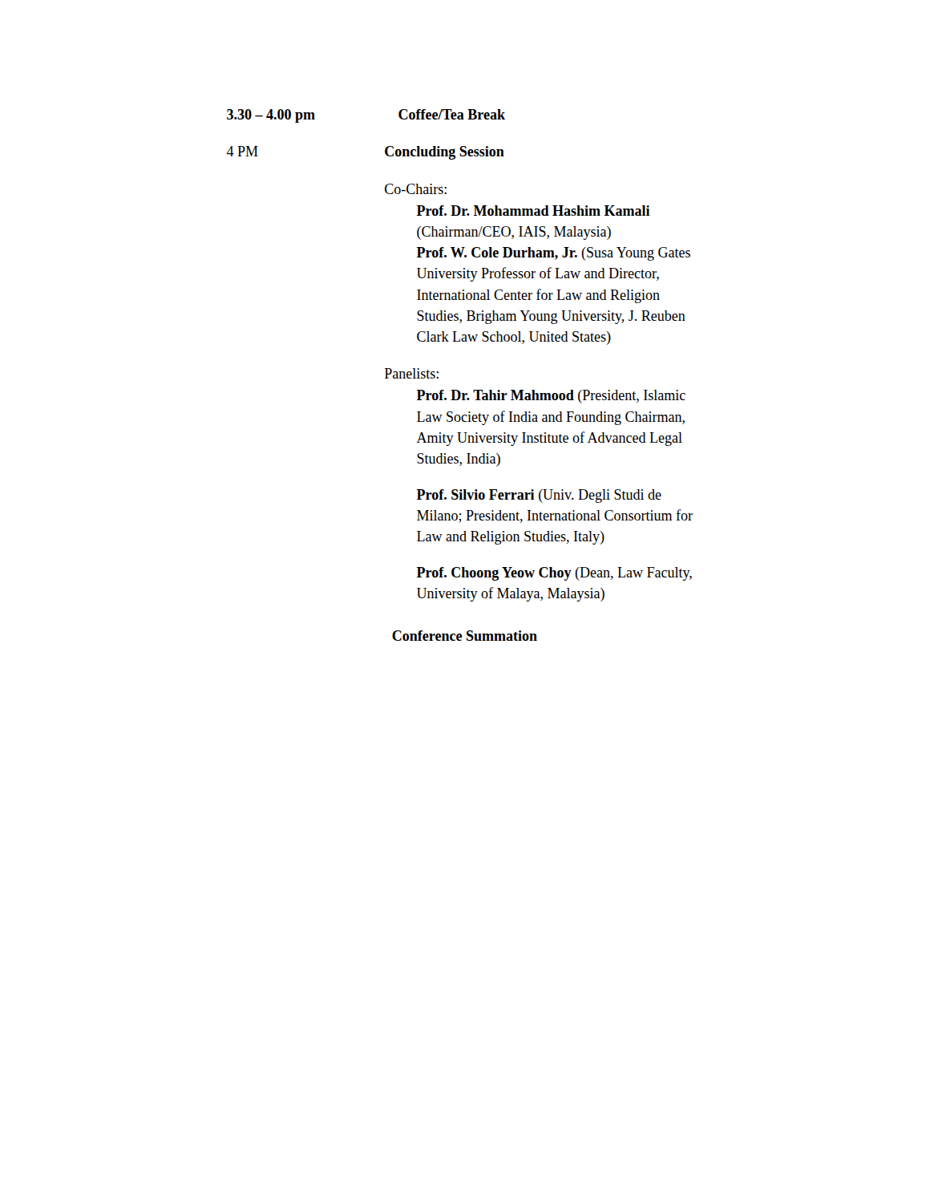3.30 – 4.00 pm
Coffee/Tea Break
4 PM
Concluding Session
Co-Chairs:
Prof. Dr. Mohammad Hashim Kamali (Chairman/CEO, IAIS, Malaysia)
Prof. W. Cole Durham, Jr. (Susa Young Gates University Professor of Law and Director, International Center for Law and Religion Studies, Brigham Young University, J. Reuben Clark Law School, United States)
Panelists:
Prof. Dr. Tahir Mahmood (President, Islamic Law Society of India and Founding Chairman, Amity University Institute of Advanced Legal Studies, India)
Prof. Silvio Ferrari (Univ. Degli Studi de Milano; President, International Consortium for Law and Religion Studies, Italy)
Prof. Choong Yeow Choy (Dean, Law Faculty, University of Malaya, Malaysia)
Conference Summation